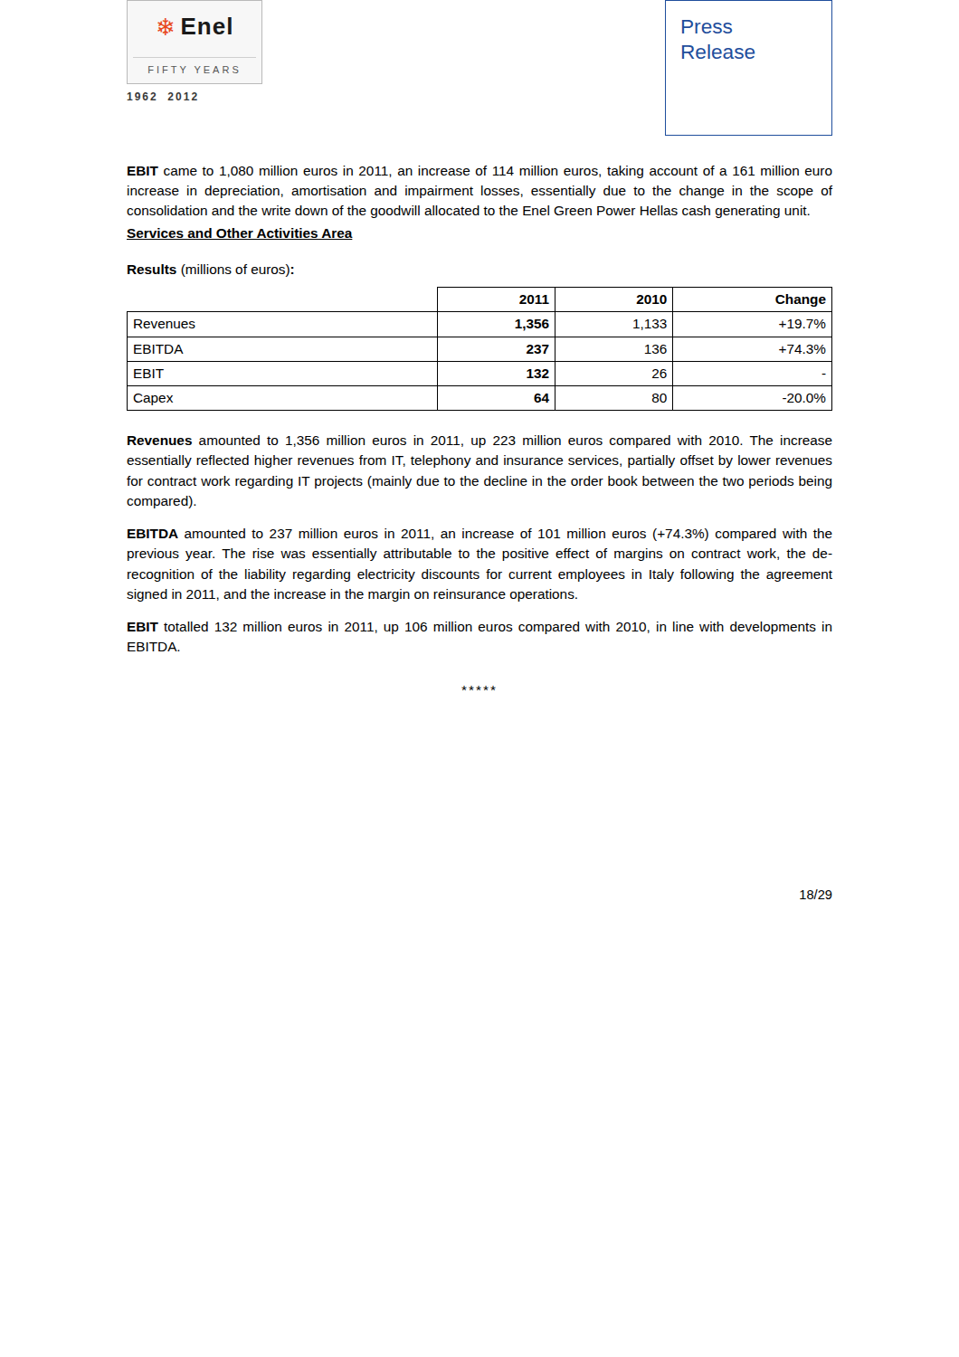❄ Enel
FIFTY YEARS
1962 2012
Press Release
EBIT came to 1,080 million euros in 2011, an increase of 114 million euros, taking account of a 161 million euro increase in depreciation, amortisation and impairment losses, essentially due to the change in the scope of consolidation and the write down of the goodwill allocated to the Enel Green Power Hellas cash generating unit.
Services and Other Activities Area
Results (millions of euros):
| | 2011 | 2010 | Change |
| --- | --- | --- | --- |
| Revenues | 1,356 | 1,133 | +19.7% |
| EBITDA | 237 | 136 | +74.3% |
| EBIT | 132 | 26 | - |
| Capex | 64 | 80 | -20.0% |
Revenues amounted to 1,356 million euros in 2011, up 223 million euros compared with 2010. The increase essentially reflected higher revenues from IT, telephony and insurance services, partially offset by lower revenues for contract work regarding IT projects (mainly due to the decline in the order book between the two periods being compared).
EBITDA amounted to 237 million euros in 2011, an increase of 101 million euros (+74.3%) compared with the previous year. The rise was essentially attributable to the positive effect of margins on contract work, the de-recognition of the liability regarding electricity discounts for current employees in Italy following the agreement signed in 2011, and the increase in the margin on reinsurance operations.
EBIT totalled 132 million euros in 2011, up 106 million euros compared with 2010, in line with developments in EBITDA.
*****
18/29